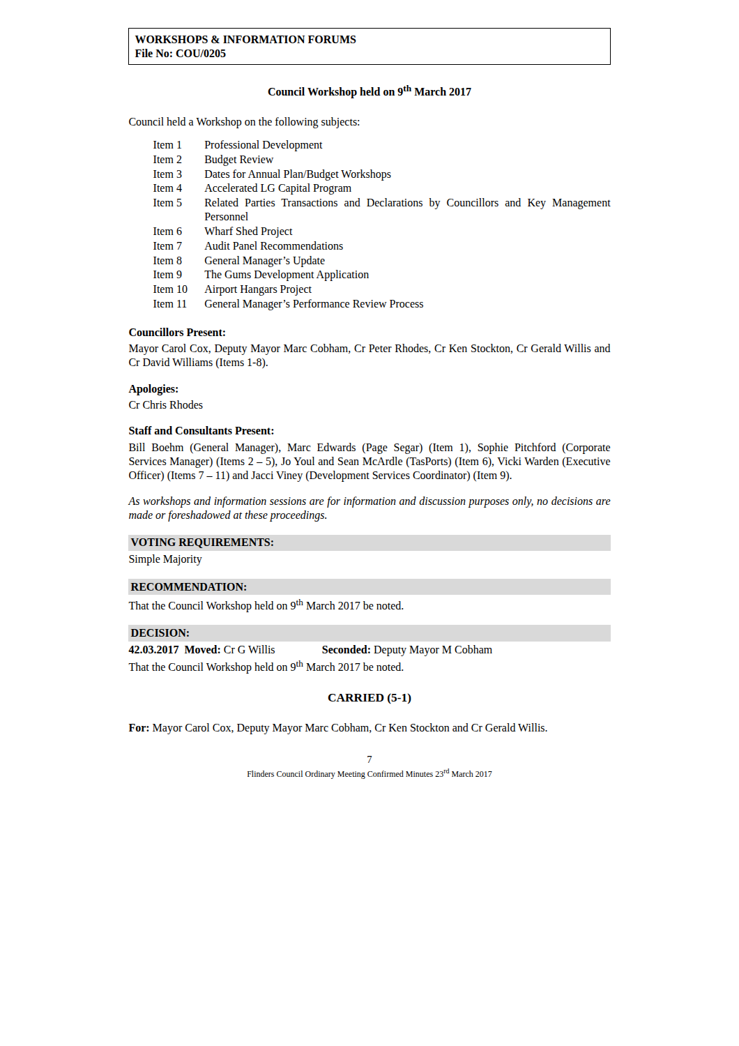WORKSHOPS & INFORMATION FORUMS
File No: COU/0205
Council Workshop held on 9th March 2017
Council held a Workshop on the following subjects:
Item 1 Professional Development
Item 2 Budget Review
Item 3 Dates for Annual Plan/Budget Workshops
Item 4 Accelerated LG Capital Program
Item 5 Related Parties Transactions and Declarations by Councillors and Key Management Personnel
Item 6 Wharf Shed Project
Item 7 Audit Panel Recommendations
Item 8 General Manager’s Update
Item 9 The Gums Development Application
Item 10 Airport Hangars Project
Item 11 General Manager’s Performance Review Process
Councillors Present:
Mayor Carol Cox, Deputy Mayor Marc Cobham, Cr Peter Rhodes, Cr Ken Stockton, Cr Gerald Willis and Cr David Williams (Items 1-8).
Apologies:
Cr Chris Rhodes
Staff and Consultants Present:
Bill Boehm (General Manager), Marc Edwards (Page Segar) (Item 1), Sophie Pitchford (Corporate Services Manager) (Items 2 – 5), Jo Youl and Sean McArdle (TasPorts) (Item 6), Vicki Warden (Executive Officer) (Items 7 – 11) and Jacci Viney (Development Services Coordinator) (Item 9).
As workshops and information sessions are for information and discussion purposes only, no decisions are made or foreshadowed at these proceedings.
VOTING REQUIREMENTS:
Simple Majority
RECOMMENDATION:
That the Council Workshop held on 9th March 2017 be noted.
DECISION:
42.03.2017 Moved: Cr G Willis Seconded: Deputy Mayor M Cobham
That the Council Workshop held on 9th March 2017 be noted.
CARRIED (5-1)
For: Mayor Carol Cox, Deputy Mayor Marc Cobham, Cr Ken Stockton and Cr Gerald Willis.
7
Flinders Council Ordinary Meeting Confirmed Minutes 23rd March 2017